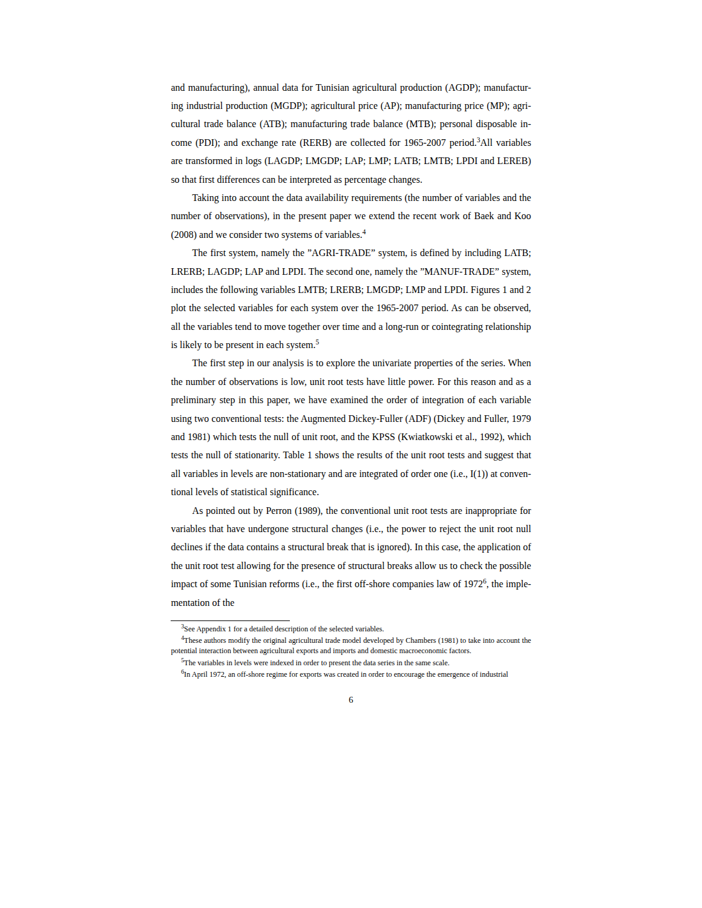and manufacturing), annual data for Tunisian agricultural production (AGDP); manufacturing industrial production (MGDP); agricultural price (AP); manufacturing price (MP); agricultural trade balance (ATB); manufacturing trade balance (MTB); personal disposable income (PDI); and exchange rate (RERB) are collected for 1965-2007 period.3All variables are transformed in logs (LAGDP; LMGDP; LAP; LMP; LATB; LMTB; LPDI and LEREB) so that first differences can be interpreted as percentage changes.
Taking into account the data availability requirements (the number of variables and the number of observations), in the present paper we extend the recent work of Baek and Koo (2008) and we consider two systems of variables.4
The first system, namely the ”AGRI-TRADE” system, is defined by including LATB; LRERB; LAGDP; LAP and LPDI. The second one, namely the ”MANUF-TRADE” system, includes the following variables LMTB; LRERB; LMGDP; LMP and LPDI. Figures 1 and 2 plot the selected variables for each system over the 1965-2007 period. As can be observed, all the variables tend to move together over time and a long-run or cointegrating relationship is likely to be present in each system.5
The first step in our analysis is to explore the univariate properties of the series. When the number of observations is low, unit root tests have little power. For this reason and as a preliminary step in this paper, we have examined the order of integration of each variable using two conventional tests: the Augmented Dickey-Fuller (ADF) (Dickey and Fuller, 1979 and 1981) which tests the null of unit root, and the KPSS (Kwiatkowski et al., 1992), which tests the null of stationarity. Table 1 shows the results of the unit root tests and suggest that all variables in levels are non-stationary and are integrated of order one (i.e., I(1)) at conventional levels of statistical significance.
As pointed out by Perron (1989), the conventional unit root tests are inappropriate for variables that have undergone structural changes (i.e., the power to reject the unit root null declines if the data contains a structural break that is ignored). In this case, the application of the unit root test allowing for the presence of structural breaks allow us to check the possible impact of some Tunisian reforms (i.e., the first off-shore companies law of 19726, the implementation of the
3See Appendix 1 for a detailed description of the selected variables.
4These authors modify the original agricultural trade model developed by Chambers (1981) to take into account the potential interaction between agricultural exports and imports and domestic macroeconomic factors.
5The variables in levels were indexed in order to present the data series in the same scale.
6In April 1972, an off-shore regime for exports was created in order to encourage the emergence of industrial
6